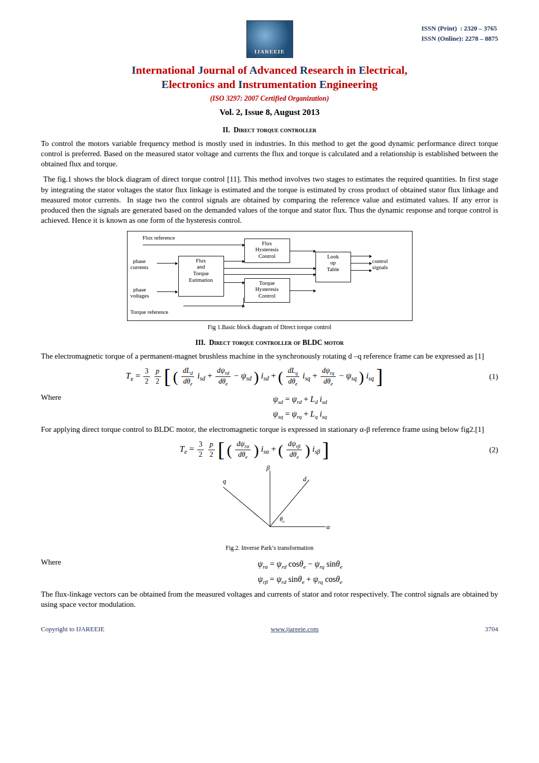IJAREEIE
ISSN (Print) : 2320 – 3765
ISSN (Online): 2278 – 8875
International Journal of Advanced Research in Electrical,
Electronics and Instrumentation Engineering
(ISO 3297: 2007 Certified Organization)
Vol. 2, Issue 8, August 2013
II. Direct torque controller
To control the motors variable frequency method is mostly used in industries. In this method to get the good dynamic performance direct torque control is preferred. Based on the measured stator voltage and currents the flux and torque is calculated and a relationship is established between the obtained flux and torque.
The fig.1 shows the block diagram of direct torque control [11]. This method involves two stages to estimates the required quantities. In first stage by integrating the stator voltages the stator flux linkage is estimated and the torque is estimated by cross product of obtained stator flux linkage and measured motor currents. In stage two the control signals are obtained by comparing the reference value and estimated values. If any error is produced then the signals are generated based on the demanded values of the torque and stator flux. Thus the dynamic response and torque control is achieved. Hence it is known as one form of the hysteresis control.
Flux reference
phase
currents
phase
voltages
Flux
and
Torque
Estimation
Flux
Hysteresis
Control
Torque
Hysteresis
Control
Look
up
Table
control
signals
Torque reference
Fig 1.Basic block diagram of Direct torque control
III. Direct torque controller of BLDC motor
The electromagnetic torque of a permanent-magnet brushless machine in the synchronously rotating d –q reference frame can be expressed as [1]
Te = 32 p 2 [ ( dLd dθe isd + dψrd dθe − ψsd ) isd + ( dLq dθe isq + dψrq dθe − ψsq ) isq ]
(1)
Where
ψsd = ψrd + Ld isd
ψsq = ψrq + Lq isq
For applying direct torque control to BLDC motor, the electromagnetic torque is expressed in stationary α-β reference frame using below fig2.[1]
Te = 32 p 2 [ ( dψrα dθe ) isα + ( dψrβ dθe ) isβ ]
(2)
β
α
q
d
θe
Fig.2. Inverse Park’s transformation
Where
ψrα = ψrd cosθe − ψrq sinθe
ψrβ = ψrd sinθe + ψrq cosθe
The flux-linkage vectors can be obtained from the measured voltages and currents of stator and rotor respectively. The control signals are obtained by using space vector modulation.
Copyright to IJAREEIE
www.ijareeie.com
3704